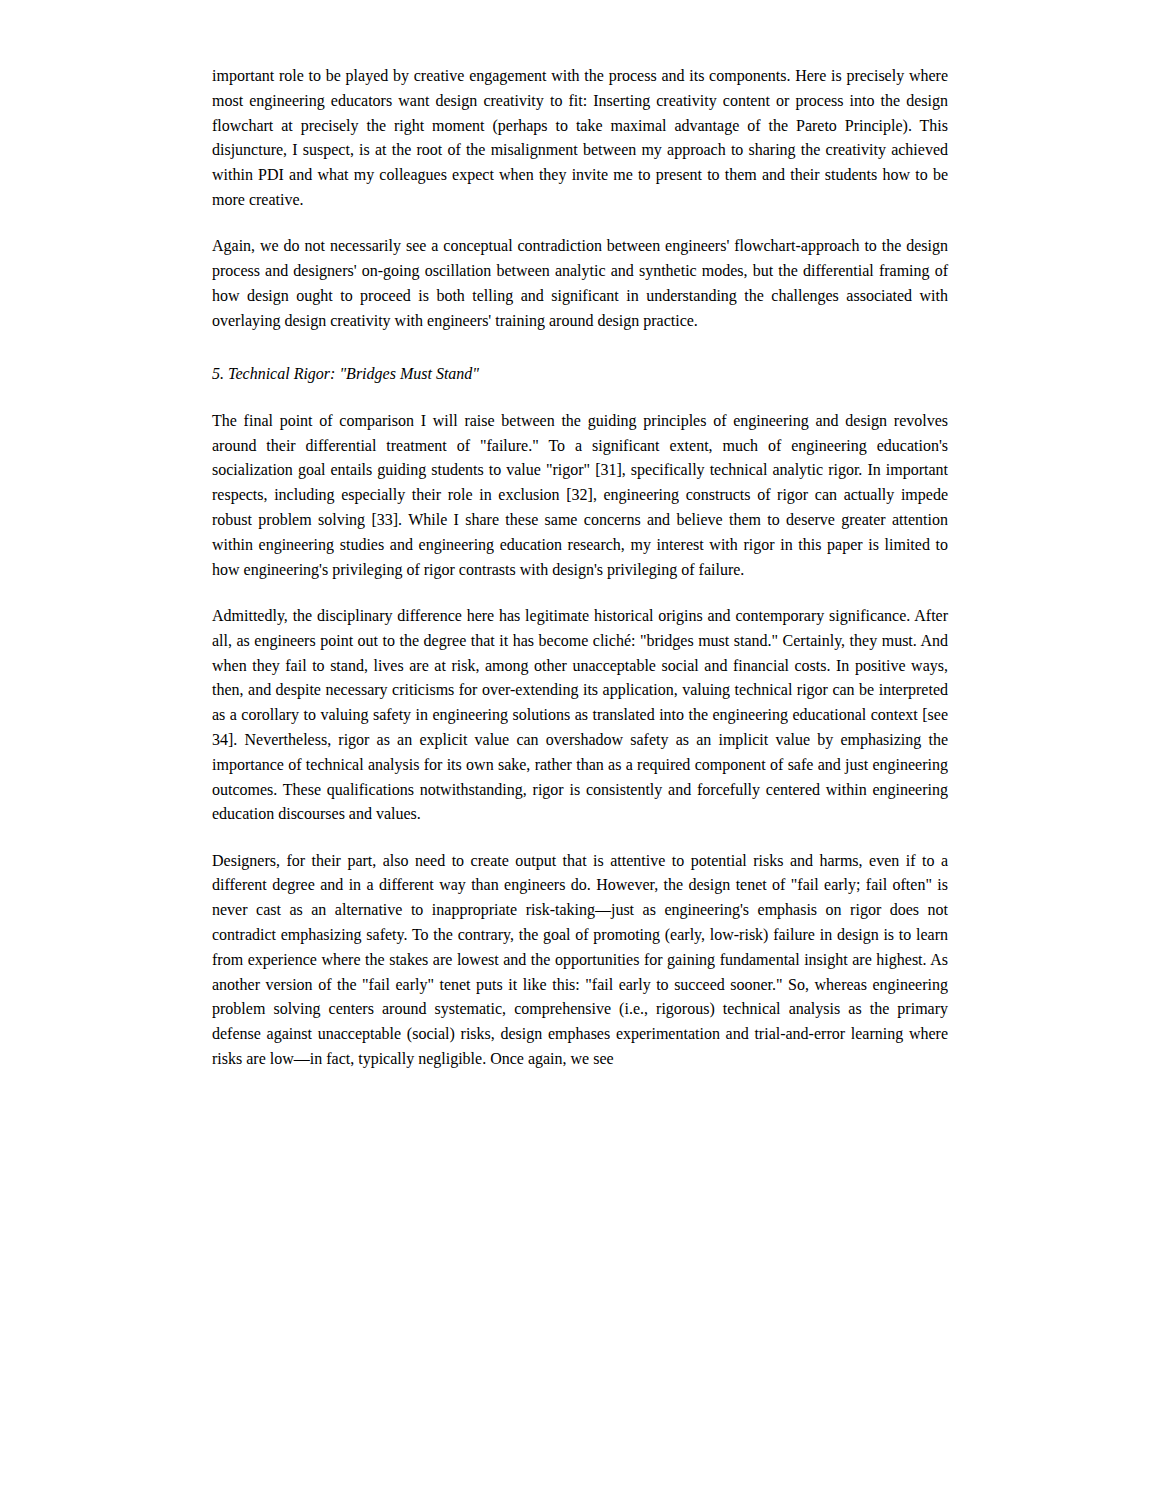important role to be played by creative engagement with the process and its components. Here is precisely where most engineering educators want design creativity to fit: Inserting creativity content or process into the design flowchart at precisely the right moment (perhaps to take maximal advantage of the Pareto Principle). This disjuncture, I suspect, is at the root of the misalignment between my approach to sharing the creativity achieved within PDI and what my colleagues expect when they invite me to present to them and their students how to be more creative.
Again, we do not necessarily see a conceptual contradiction between engineers' flowchart-approach to the design process and designers' on-going oscillation between analytic and synthetic modes, but the differential framing of how design ought to proceed is both telling and significant in understanding the challenges associated with overlaying design creativity with engineers' training around design practice.
5. Technical Rigor: "Bridges Must Stand"
The final point of comparison I will raise between the guiding principles of engineering and design revolves around their differential treatment of "failure." To a significant extent, much of engineering education's socialization goal entails guiding students to value "rigor" [31], specifically technical analytic rigor. In important respects, including especially their role in exclusion [32], engineering constructs of rigor can actually impede robust problem solving [33]. While I share these same concerns and believe them to deserve greater attention within engineering studies and engineering education research, my interest with rigor in this paper is limited to how engineering's privileging of rigor contrasts with design's privileging of failure.
Admittedly, the disciplinary difference here has legitimate historical origins and contemporary significance. After all, as engineers point out to the degree that it has become cliché: "bridges must stand." Certainly, they must. And when they fail to stand, lives are at risk, among other unacceptable social and financial costs. In positive ways, then, and despite necessary criticisms for over-extending its application, valuing technical rigor can be interpreted as a corollary to valuing safety in engineering solutions as translated into the engineering educational context [see 34]. Nevertheless, rigor as an explicit value can overshadow safety as an implicit value by emphasizing the importance of technical analysis for its own sake, rather than as a required component of safe and just engineering outcomes. These qualifications notwithstanding, rigor is consistently and forcefully centered within engineering education discourses and values.
Designers, for their part, also need to create output that is attentive to potential risks and harms, even if to a different degree and in a different way than engineers do. However, the design tenet of "fail early; fail often" is never cast as an alternative to inappropriate risk-taking—just as engineering's emphasis on rigor does not contradict emphasizing safety. To the contrary, the goal of promoting (early, low-risk) failure in design is to learn from experience where the stakes are lowest and the opportunities for gaining fundamental insight are highest. As another version of the "fail early" tenet puts it like this: "fail early to succeed sooner." So, whereas engineering problem solving centers around systematic, comprehensive (i.e., rigorous) technical analysis as the primary defense against unacceptable (social) risks, design emphases experimentation and trial-and-error learning where risks are low—in fact, typically negligible. Once again, we see